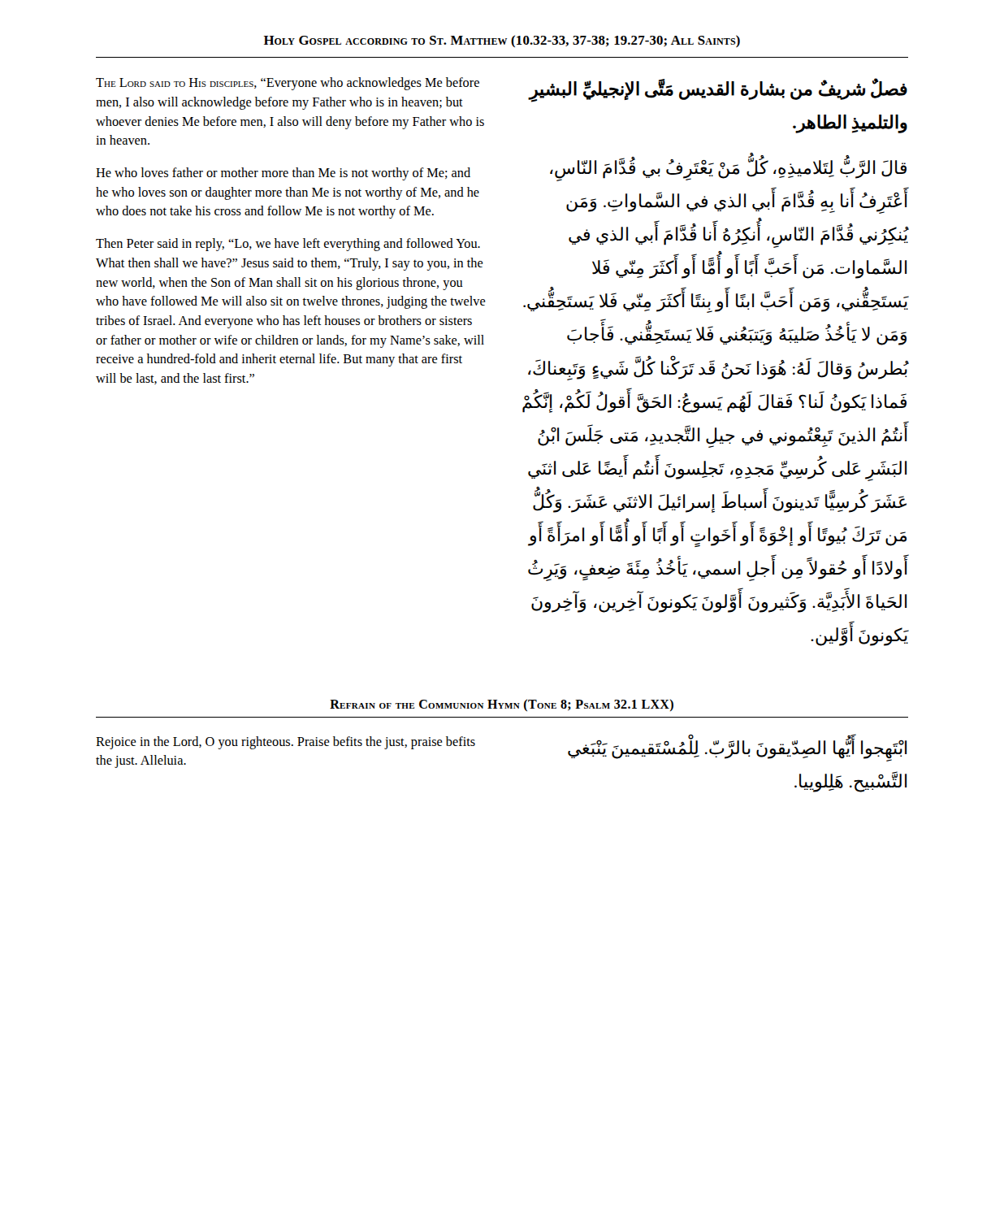Holy Gospel according to St. Matthew (10.32-33, 37-38; 19.27-30; All Saints)
The Lord said to His disciples, “Everyone who acknowledges Me before men, I also will acknowledge before my Father who is in heaven; but whoever denies Me before men, I also will deny before my Father who is in heaven.
He who loves father or mother more than Me is not worthy of Me; and he who loves son or daughter more than Me is not worthy of Me, and he who does not take his cross and follow Me is not worthy of Me.
Then Peter said in reply, “Lo, we have left everything and followed You. What then shall we have?” Jesus said to them, “Truly, I say to you, in the new world, when the Son of Man shall sit on his glorious throne, you who have followed Me will also sit on twelve thrones, judging the twelve tribes of Israel. And everyone who has left houses or brothers or sisters or father or mother or wife or children or lands, for my Name’s sake, will receive a hundred-fold and inherit eternal life. But many that are first will be last, and the last first.”
فصلٌ شريفٌ من بشارة القديس مَتَّى الإنجيليِّ البشيرِ والتلميذِ الطاهر.
قالَ الرَّبُّ لِتَلاميذِهِ، كُلُّ مَنْ يَعْتَرِفُ بي قُدَّامَ النّاسِ، أَعْتَرِفُ أَنا بِهِ قُدَّامَ أَبي الذي في السَّماواتِ. وَمَن يُنكِرُني قُدَّامَ النّاسِ، أُنكِرُهُ أَنا قُدَّامَ أَبي الذي في السَّماوات. مَن أَحَبَّ أَبًا أَو أُمًّا أَو أَكثَرَ مِنّي فَلا يَستَحِقُّني، وَمَن أَحَبَّ ابنًا أَو بِنتًا أَكثَرَ مِنّي فَلا يَستَحِقُّني. وَمَن لا يَأخُذُ صَليبَهُ وَيَتبَعُني فَلا يَستَحِقُّني. فَأَجابَ بُطرسُ وَقالَ لَهُ: هُوَذا نَحنُ قَد تَرَكْنا كُلَّ شَيءٍ وَتَبِعناكَ، فَماذا يَكونُ لَنا؟ فَقالَ لَهُم يَسوعُ: الحَقَّ أَقولُ لَكُمْ، إنَّكُمْ أَنتُمُ الذينَ تَبِعْتُموني في جيلِ التَّجديدِ، مَتى جَلَسَ ابْنُ البَشَرِ عَلى كُرسِيِّ مَجدِهِ، تَجلِسونَ أَنتُم أَيضًا عَلى اثنَي عَشَرَ كُرسِيًّا تَدينونَ أَسباطَ إسرائيلَ الاثنَي عَشَرَ. وَكُلُّ مَن تَرَكَ بُيوتًا أَو إخْوَةً أَو أَخَواتٍ أَو أَبًا أَو أُمًّا أَو امرَأَةً أَو أَولادًا أَو حُقولاً مِن أَجلِ اسمي، يَأخُذُ مِئَةَ ضِعفٍ، وَيَرِثُ الحَياةَ الأَبَدِيَّة. وَكَثيرونَ أَوَّلونَ يَكونونَ آخِرين، وَآخِرونَ يَكونونَ أَوَّلين.
Refrain of the Communion Hymn (Tone 8; Psalm 32.1 LXX)
Rejoice in the Lord, O you righteous. Praise befits the just, praise befits the just. Alleluia.
ابْتَهِجوا أَيُّها الصِدّيقونَ بالرَّبّ. لِلْمُسْتَقيمينَ يَنْبَغي التَّسْبيح. هَلِلوييا.